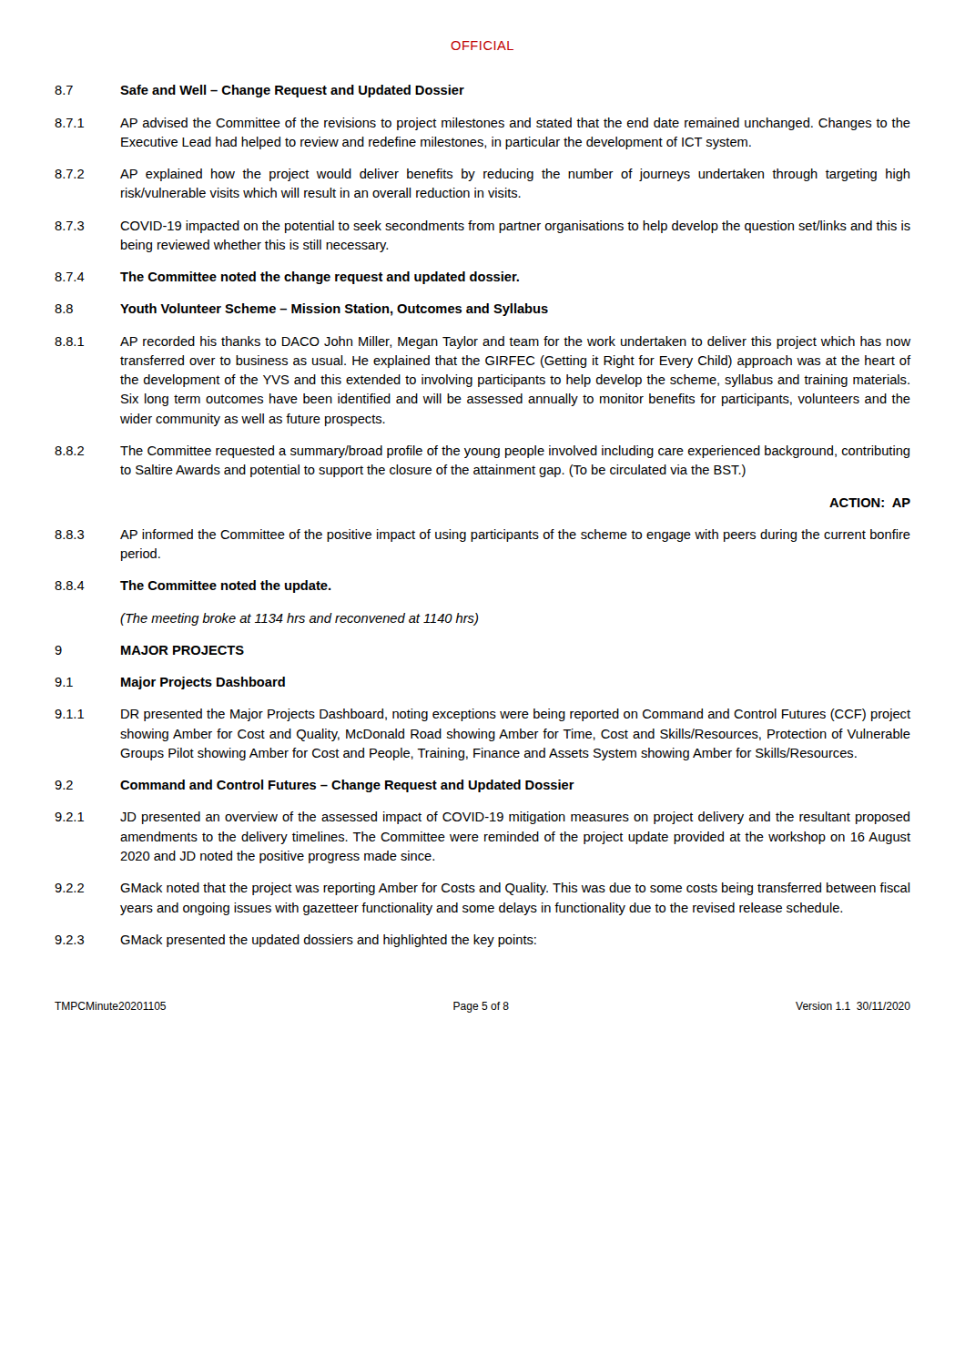OFFICIAL
| 8.7 | Safe and Well – Change Request and Updated Dossier |
| 8.7.1 | AP advised the Committee of the revisions to project milestones and stated that the end date remained unchanged. Changes to the Executive Lead had helped to review and redefine milestones, in particular the development of ICT system. |
| 8.7.2 | AP explained how the project would deliver benefits by reducing the number of journeys undertaken through targeting high risk/vulnerable visits which will result in an overall reduction in visits. |
| 8.7.3 | COVID-19 impacted on the potential to seek secondments from partner organisations to help develop the question set/links and this is being reviewed whether this is still necessary. |
| 8.7.4 | The Committee noted the change request and updated dossier. |
| 8.8 | Youth Volunteer Scheme – Mission Station, Outcomes and Syllabus |
| 8.8.1 | AP recorded his thanks to DACO John Miller, Megan Taylor and team for the work undertaken to deliver this project which has now transferred over to business as usual. He explained that the GIRFEC (Getting it Right for Every Child) approach was at the heart of the development of the YVS and this extended to involving participants to help develop the scheme, syllabus and training materials. Six long term outcomes have been identified and will be assessed annually to monitor benefits for participants, volunteers and the wider community as well as future prospects. |
| 8.8.2 | The Committee requested a summary/broad profile of the young people involved including care experienced background, contributing to Saltire Awards and potential to support the closure of the attainment gap. (To be circulated via the BST.) |
| | ACTION: AP |
| 8.8.3 | AP informed the Committee of the positive impact of using participants of the scheme to engage with peers during the current bonfire period. |
| 8.8.4 | The Committee noted the update. |
| | (The meeting broke at 1134 hrs and reconvened at 1140 hrs) |
| 9 | MAJOR PROJECTS |
| 9.1 | Major Projects Dashboard |
| 9.1.1 | DR presented the Major Projects Dashboard, noting exceptions were being reported on Command and Control Futures (CCF) project showing Amber for Cost and Quality, McDonald Road showing Amber for Time, Cost and Skills/Resources, Protection of Vulnerable Groups Pilot showing Amber for Cost and People, Training, Finance and Assets System showing Amber for Skills/Resources. |
| 9.2 | Command and Control Futures – Change Request and Updated Dossier |
| 9.2.1 | JD presented an overview of the assessed impact of COVID-19 mitigation measures on project delivery and the resultant proposed amendments to the delivery timelines. The Committee were reminded of the project update provided at the workshop on 16 August 2020 and JD noted the positive progress made since. |
| 9.2.2 | GMack noted that the project was reporting Amber for Costs and Quality. This was due to some costs being transferred between fiscal years and ongoing issues with gazetteer functionality and some delays in functionality due to the revised release schedule. |
| 9.2.3 | GMack presented the updated dossiers and highlighted the key points: |
TMPCMinute20201105 Page 5 of 8 Version 1.1 30/11/2020